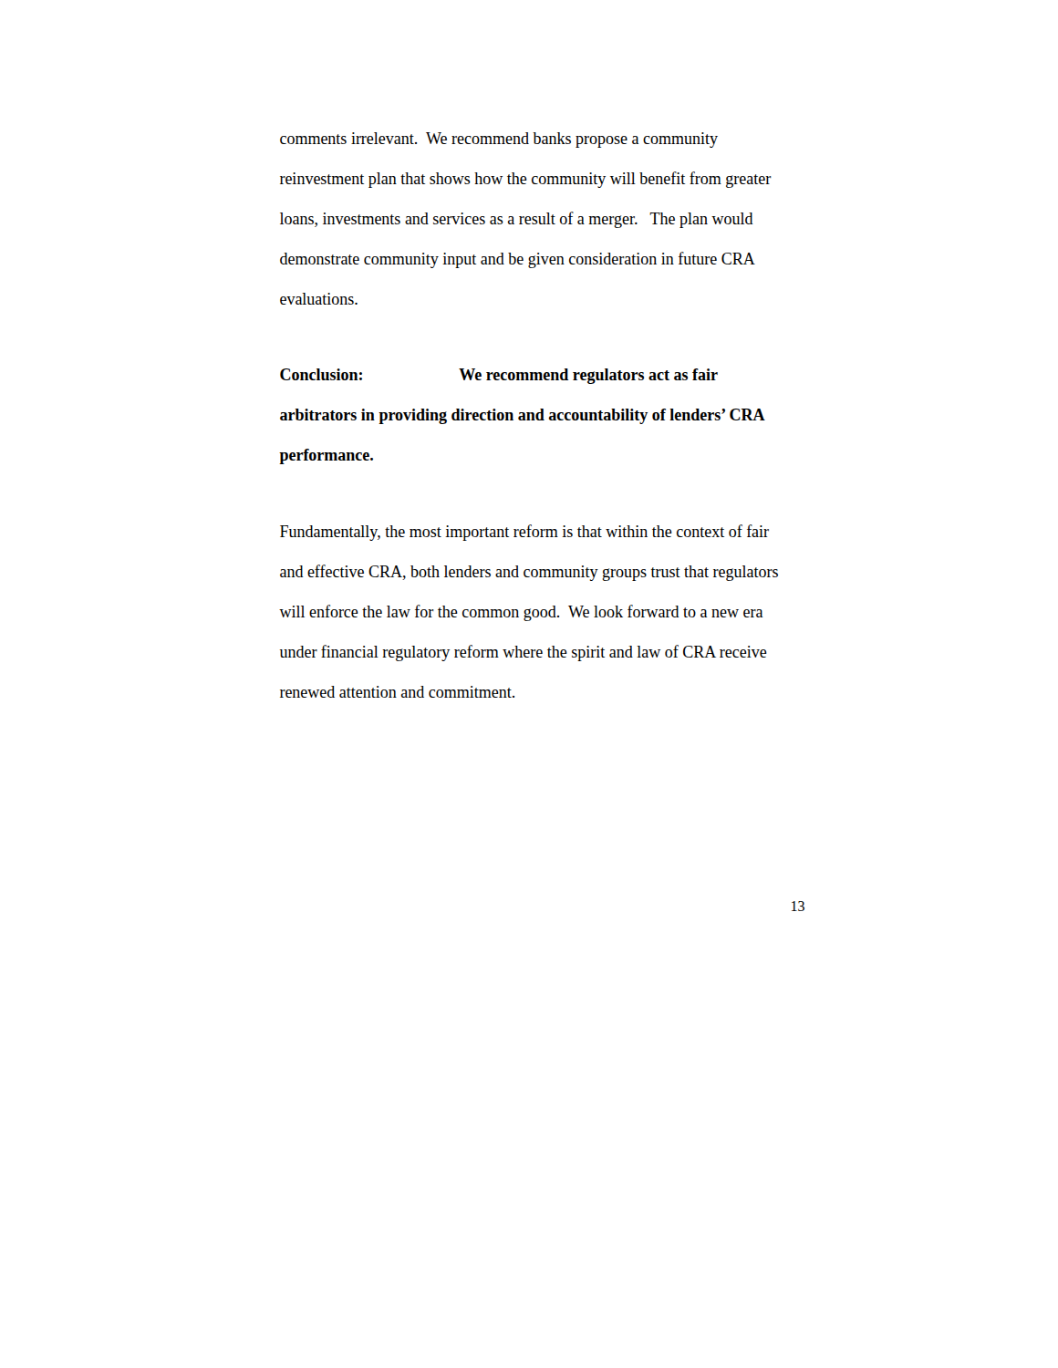comments irrelevant. We recommend banks propose a community reinvestment plan that shows how the community will benefit from greater loans, investments and services as a result of a merger. The plan would demonstrate community input and be given consideration in future CRA evaluations.
Conclusion: We recommend regulators act as fair arbitrators in providing direction and accountability of lenders’ CRA performance.
Fundamentally, the most important reform is that within the context of fair and effective CRA, both lenders and community groups trust that regulators will enforce the law for the common good. We look forward to a new era under financial regulatory reform where the spirit and law of CRA receive renewed attention and commitment.
13